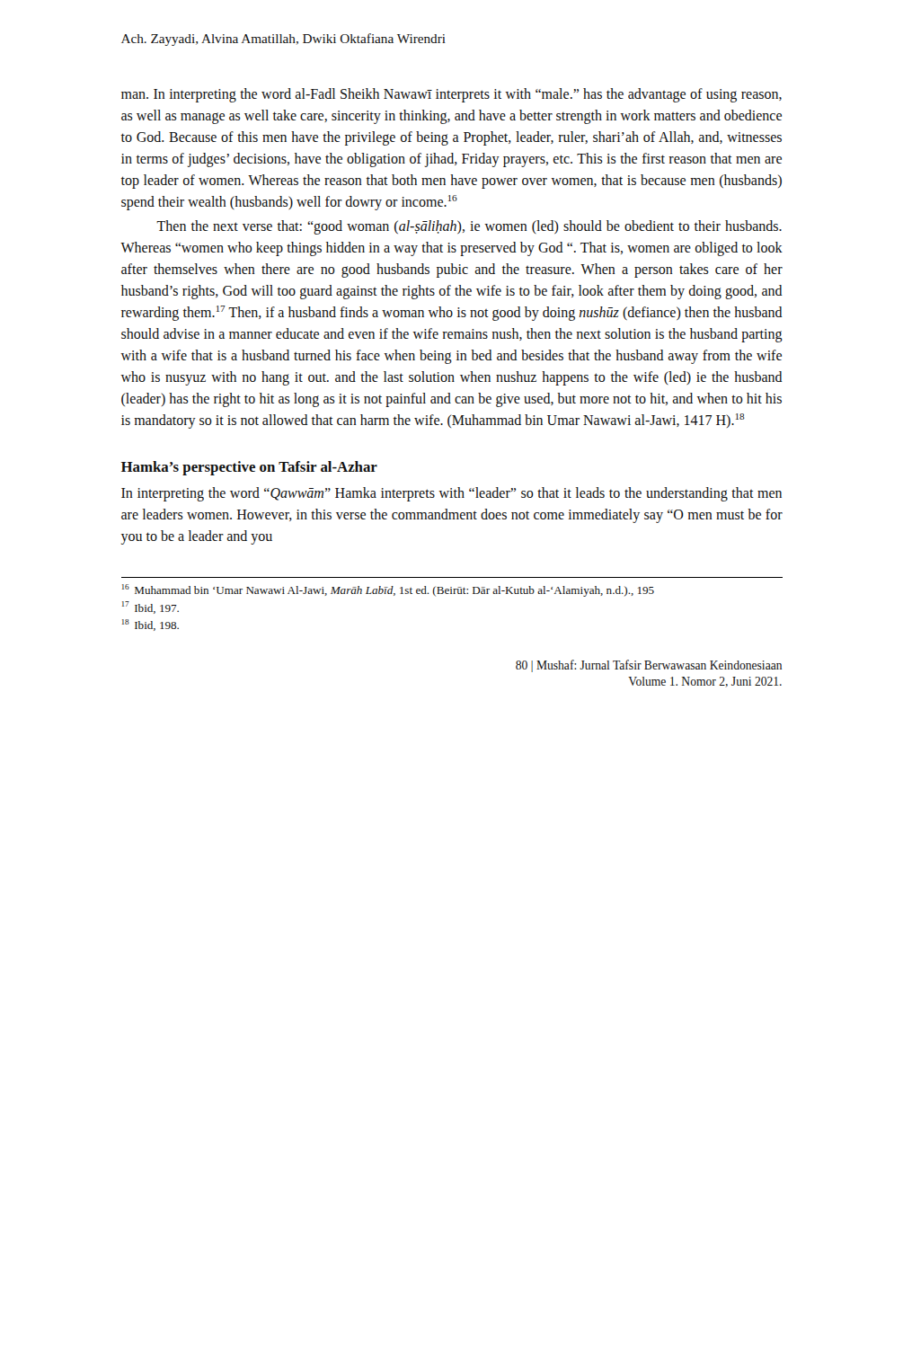Ach. Zayyadi, Alvina Amatillah, Dwiki Oktafiana Wirendri
man. In interpreting the word al-Fadl Sheikh Nawawī interprets it with “male.” has the advantage of using reason, as well as manage as well take care, sincerity in thinking, and have a better strength in work matters and obedience to God. Because of this men have the privilege of being a Prophet, leader, ruler, shari’ah of Allah, and, witnesses in terms of judges’ decisions, have the obligation of jihad, Friday prayers, etc. This is the first reason that men are top leader of women. Whereas the reason that both men have power over women, that is because men (husbands) spend their wealth (husbands) well for dowry or income.16
Then the next verse that: “good woman (al-ṣāliḥah), ie women (led) should be obedient to their husbands. Whereas “women who keep things hidden in a way that is preserved by God “. That is, women are obliged to look after themselves when there are no good husbands pubic and the treasure. When a person takes care of her husband’s rights, God will too guard against the rights of the wife is to be fair, look after them by doing good, and rewarding them.17 Then, if a husband finds a woman who is not good by doing nushūz (defiance) then the husband should advise in a manner educate and even if the wife remains nush, then the next solution is the husband parting with a wife that is a husband turned his face when being in bed and besides that the husband away from the wife who is nusyuz with no hang it out. and the last solution when nushuz happens to the wife (led) ie the husband (leader) has the right to hit as long as it is not painful and can be give used, but more not to hit, and when to hit his is mandatory so it is not allowed that can harm the wife. (Muhammad bin Umar Nawawi al-Jawi, 1417 H).18
Hamka’s perspective on Tafsir al-Azhar
In interpreting the word “Qawwām” Hamka interprets with “leader” so that it leads to the understanding that men are leaders women. However, in this verse the commandment does not come immediately say “O men must be for you to be a leader and you
16 Muhammad bin ‘Umar Nawawi Al-Jawi, Marāh Labīd, 1st ed. (Beirūt: Dār al-Kutub al-‘Alamiyah, n.d.)., 195
17 Ibid, 197.
18 Ibid, 198.
80 | Mushaf: Jurnal Tafsir Berwawasan Keindonesiaan
Volume 1. Nomor 2, Juni 2021.